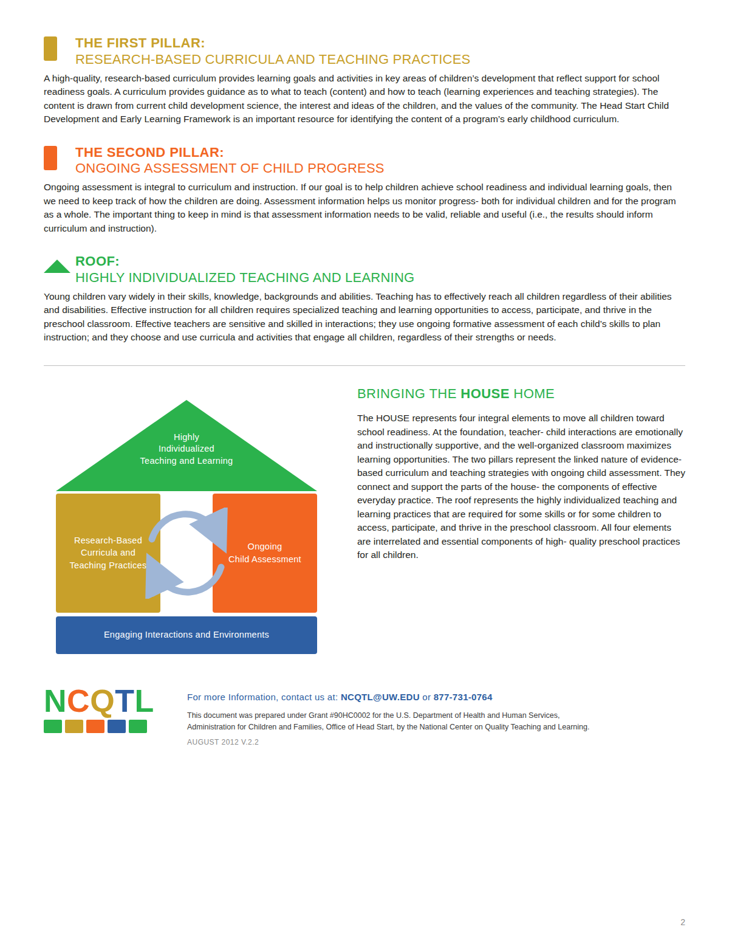The First Pillar: Research-Based Curricula and Teaching Practices
A high-quality, research-based curriculum provides learning goals and activities in key areas of children’s development that reflect support for school readiness goals. A curriculum provides guidance as to what to teach (content) and how to teach (learning experiences and teaching strategies). The content is drawn from current child development science, the interest and ideas of the children, and the values of the community. The Head Start Child Development and Early Learning Framework is an important resource for identifying the content of a program’s early childhood curriculum.
The Second Pillar: Ongoing Assessment of Child Progress
Ongoing assessment is integral to curriculum and instruction. If our goal is to help children achieve school readiness and individual learning goals, then we need to keep track of how the children are doing. Assessment information helps us monitor progress- both for individual children and for the program as a whole. The important thing to keep in mind is that assessment information needs to be valid, reliable and useful (i.e., the results should inform curriculum and instruction).
Roof: Highly Individualized Teaching and Learning
Young children vary widely in their skills, knowledge, backgrounds and abilities. Teaching has to effectively reach all children regardless of their abilities and disabilities. Effective instruction for all children requires specialized teaching and learning opportunities to access, participate, and thrive in the preschool classroom. Effective teachers are sensitive and skilled in interactions; they use ongoing formative assessment of each child’s skills to plan instruction; and they choose and use curricula and activities that engage all children, regardless of their strengths or needs.
Highly
Individualized
Teaching and Learning
Research-Based
Curricula and
Teaching Practices
Ongoing
Child Assessment
Engaging Interactions and Environments
Bringing the House Home
The HOUSE represents four integral elements to move all children toward school readiness. At the foundation, teacher- child interactions are emotionally and instructionally supportive, and the well-organized classroom maximizes learning opportunities. The two pillars represent the linked nature of evidence-based curriculum and teaching strategies with ongoing child assessment. They connect and support the parts of the house- the components of effective everyday practice. The roof represents the highly individualized teaching and learning practices that are required for some skills or for some children to access, participate, and thrive in the preschool classroom. All four elements are interrelated and essential components of high- quality preschool practices for all children.
NCQTL
For more Information, contact us at: NCQTL@UW.EDU or 877-731-0764
This document was prepared under Grant #90HC0002 for the U.S. Department of Health and Human Services,
Administration for Children and Families, Office of Head Start, by the National Center on Quality Teaching and Learning.
AUGUST 2012 V.2.2
2